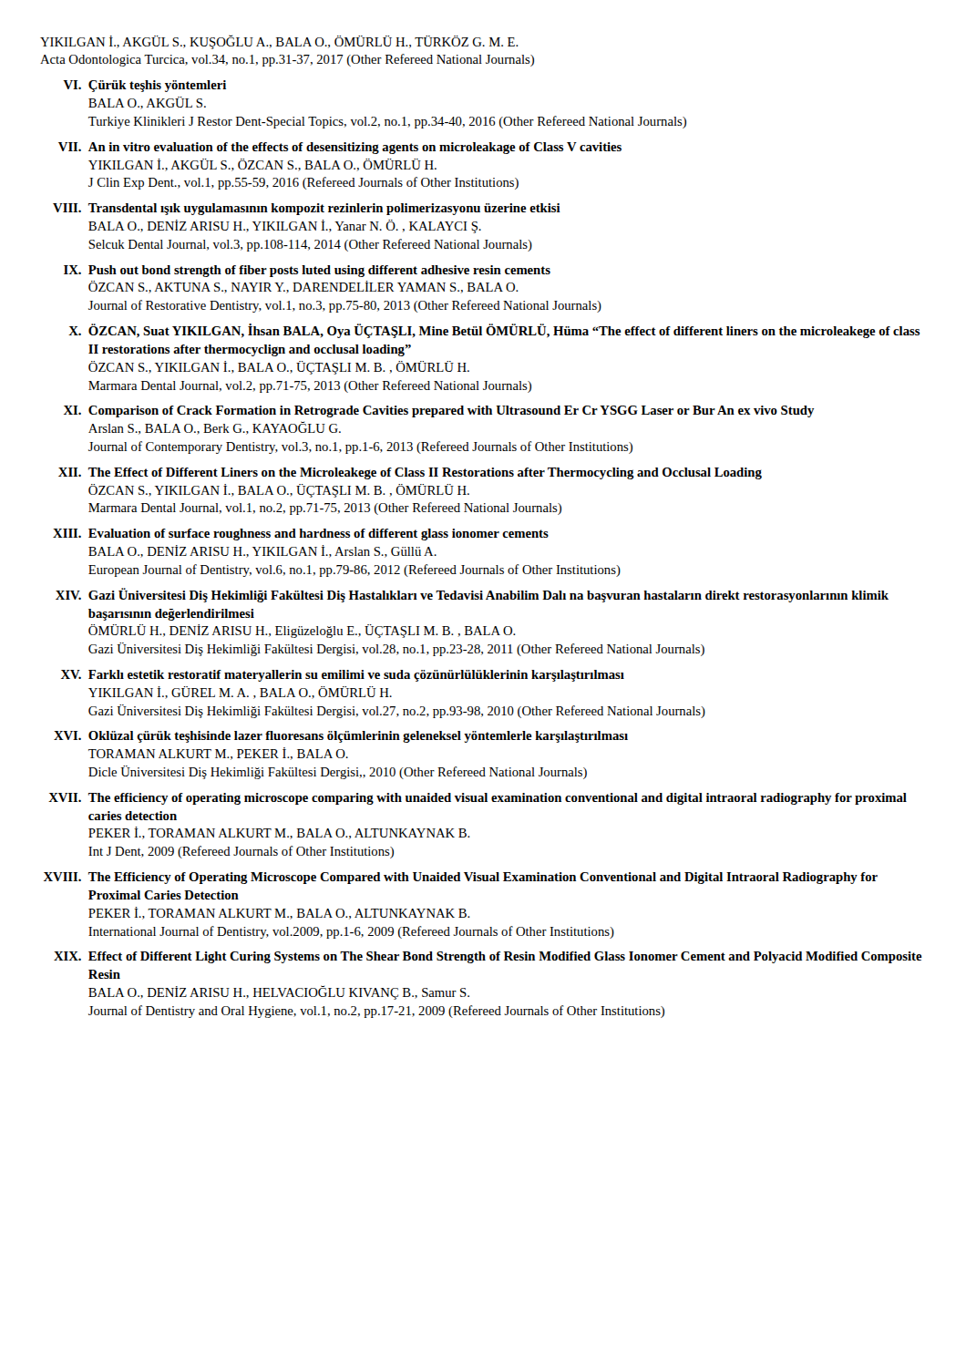YIKILGAN İ., AKGÜL S., KUŞOĞLU A., BALA O., ÖMÜRLÜ H., TÜRKÖZ G. M. E. Acta Odontologica Turcica, vol.34, no.1, pp.31-37, 2017 (Other Refereed National Journals)
VI. Çürük teşhis yöntemleri BALA O., AKGÜL S. Turkiye Klinikleri J Restor Dent-Special Topics, vol.2, no.1, pp.34-40, 2016 (Other Refereed National Journals)
VII. An in vitro evaluation of the effects of desensitizing agents on microleakage of Class V cavities YIKILGAN İ., AKGÜL S., ÖZCAN S., BALA O., ÖMÜRLÜ H. J Clin Exp Dent., vol.1, pp.55-59, 2016 (Refereed Journals of Other Institutions)
VIII. Transdental ışık uygulamasının kompozit rezinlerin polimerizasyonu üzerine etkisi BALA O., DENİZ ARISU H., YIKILGAN İ., Yanar N. Ö. , KALAYCI Ş. Selcuk Dental Journal, vol.3, pp.108-114, 2014 (Other Refereed National Journals)
IX. Push out bond strength of fiber posts luted using different adhesive resin cements ÖZCAN S., AKTUNA S., NAYIR Y., DARENDELİLER YAMAN S., BALA O. Journal of Restorative Dentistry, vol.1, no.3, pp.75-80, 2013 (Other Refereed National Journals)
X. ÖZCAN, Suat YIKILGAN, İhsan BALA, Oya ÜÇTAŞLI, Mine Betül ÖMÜRLÜ, Hüma “The effect of different liners on the microleakege of class II restorations after thermocyclign and occlusal loading” ÖZCAN S., YIKILGAN İ., BALA O., ÜÇTAŞLI M. B. , ÖMÜRLÜ H. Marmara Dental Journal, vol.2, pp.71-75, 2013 (Other Refereed National Journals)
XI. Comparison of Crack Formation in Retrograde Cavities prepared with Ultrasound Er Cr YSGG Laser or Bur An ex vivo Study Arslan S., BALA O., Berk G., KAYAOĞLU G. Journal of Contemporary Dentistry, vol.3, no.1, pp.1-6, 2013 (Refereed Journals of Other Institutions)
XII. The Effect of Different Liners on the Microleakege of Class II Restorations after Thermocycling and Occlusal Loading ÖZCAN S., YIKILGAN İ., BALA O., ÜÇTAŞLI M. B. , ÖMÜRLÜ H. Marmara Dental Journal, vol.1, no.2, pp.71-75, 2013 (Other Refereed National Journals)
XIII. Evaluation of surface roughness and hardness of different glass ionomer cements BALA O., DENİZ ARISU H., YIKILGAN İ., Arslan S., Güllü A. European Journal of Dentistry, vol.6, no.1, pp.79-86, 2012 (Refereed Journals of Other Institutions)
XIV. Gazi Üniversitesi Diş Hekimliği Fakültesi Diş Hastalıkları ve Tedavisi Anabilim Dalı na başvuran hastaların direkt restorasyonlarının klimik başarısının değerlendirilmesi ÖMÜRLÜ H., DENİZ ARISU H., Eligüzeloğlu E., ÜÇTAŞLI M. B. , BALA O. Gazi Üniversitesi Diş Hekimliği Fakültesi Dergisi, vol.28, no.1, pp.23-28, 2011 (Other Refereed National Journals)
XV. Farklı estetik restoratif materyallerin su emilimi ve suda çözünürlülüklerinin karşılaştırılması YIKILGAN İ., GÜREL M. A. , BALA O., ÖMÜRLÜ H. Gazi Üniversitesi Diş Hekimliği Fakültesi Dergisi, vol.27, no.2, pp.93-98, 2010 (Other Refereed National Journals)
XVI. Oklüzal çürük teşhisinde lazer fluoresans ölçümlerinin geleneksel yöntemlerle karşılaştırılması TORAMAN ALKURT M., PEKER İ., BALA O. Dicle Üniversitesi Diş Hekimliği Fakültesi Dergisi,, 2010 (Other Refereed National Journals)
XVII. The efficiency of operating microscope comparing with unaided visual examination conventional and digital intraoral radiography for proximal caries detection PEKER İ., TORAMAN ALKURT M., BALA O., ALTUNKAYNAK B. Int J Dent, 2009 (Refereed Journals of Other Institutions)
XVIII. The Efficiency of Operating Microscope Compared with Unaided Visual Examination Conventional and Digital Intraoral Radiography for Proximal Caries Detection PEKER İ., TORAMAN ALKURT M., BALA O., ALTUNKAYNAK B. International Journal of Dentistry, vol.2009, pp.1-6, 2009 (Refereed Journals of Other Institutions)
XIX. Effect of Different Light Curing Systems on The Shear Bond Strength of Resin Modified Glass Ionomer Cement and Polyacid Modified Composite Resin BALA O., DENİZ ARISU H., HELVACIOĞLU KIVANÇ B., Samur S. Journal of Dentistry and Oral Hygiene, vol.1, no.2, pp.17-21, 2009 (Refereed Journals of Other Institutions)